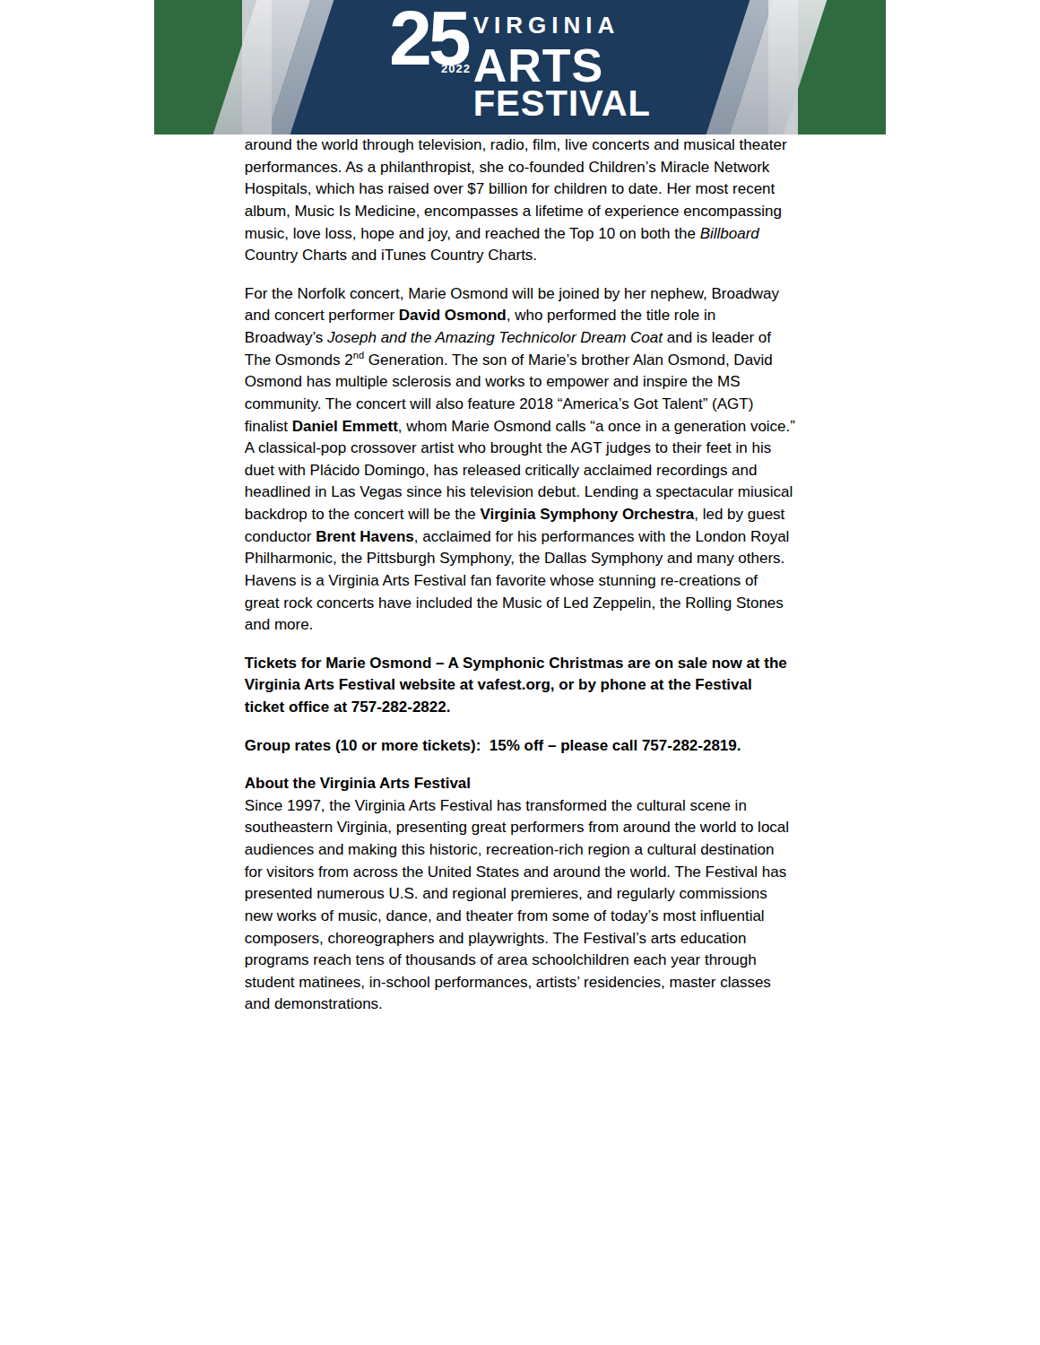25
VIRGINIA
ARTS
FESTIVAL
2022
around the world through television, radio, film, live concerts and musical theater performances. As a philanthropist, she co-founded Children’s Miracle Network Hospitals, which has raised over $7 billion for children to date. Her most recent album, Music Is Medicine, encompasses a lifetime of experience encompassing music, love loss, hope and joy, and reached the Top 10 on both the Billboard Country Charts and iTunes Country Charts.
For the Norfolk concert, Marie Osmond will be joined by her nephew, Broadway and concert performer David Osmond, who performed the title role in Broadway’s Joseph and the Amazing Technicolor Dream Coat and is leader of The Osmonds 2nd Generation. The son of Marie’s brother Alan Osmond, David Osmond has multiple sclerosis and works to empower and inspire the MS community. The concert will also feature 2018 “America’s Got Talent” (AGT) finalist Daniel Emmett, whom Marie Osmond calls “a once in a generation voice.” A classical-pop crossover artist who brought the AGT judges to their feet in his duet with Plácido Domingo, has released critically acclaimed recordings and headlined in Las Vegas since his television debut. Lending a spectacular miusical backdrop to the concert will be the Virginia Symphony Orchestra, led by guest conductor Brent Havens, acclaimed for his performances with the London Royal Philharmonic, the Pittsburgh Symphony, the Dallas Symphony and many others. Havens is a Virginia Arts Festival fan favorite whose stunning re-creations of great rock concerts have included the Music of Led Zeppelin, the Rolling Stones and more.
Tickets for Marie Osmond – A Symphonic Christmas are on sale now at the Virginia Arts Festival website at vafest.org, or by phone at the Festival ticket office at 757-282-2822.
Group rates (10 or more tickets): 15% off – please call 757-282-2819.
About the Virginia Arts Festival
Since 1997, the Virginia Arts Festival has transformed the cultural scene in southeastern Virginia, presenting great performers from around the world to local audiences and making this historic, recreation-rich region a cultural destination for visitors from across the United States and around the world. The Festival has presented numerous U.S. and regional premieres, and regularly commissions new works of music, dance, and theater from some of today’s most influential composers, choreographers and playwrights. The Festival’s arts education programs reach tens of thousands of area schoolchildren each year through student matinees, in-school performances, artists’ residencies, master classes and demonstrations.